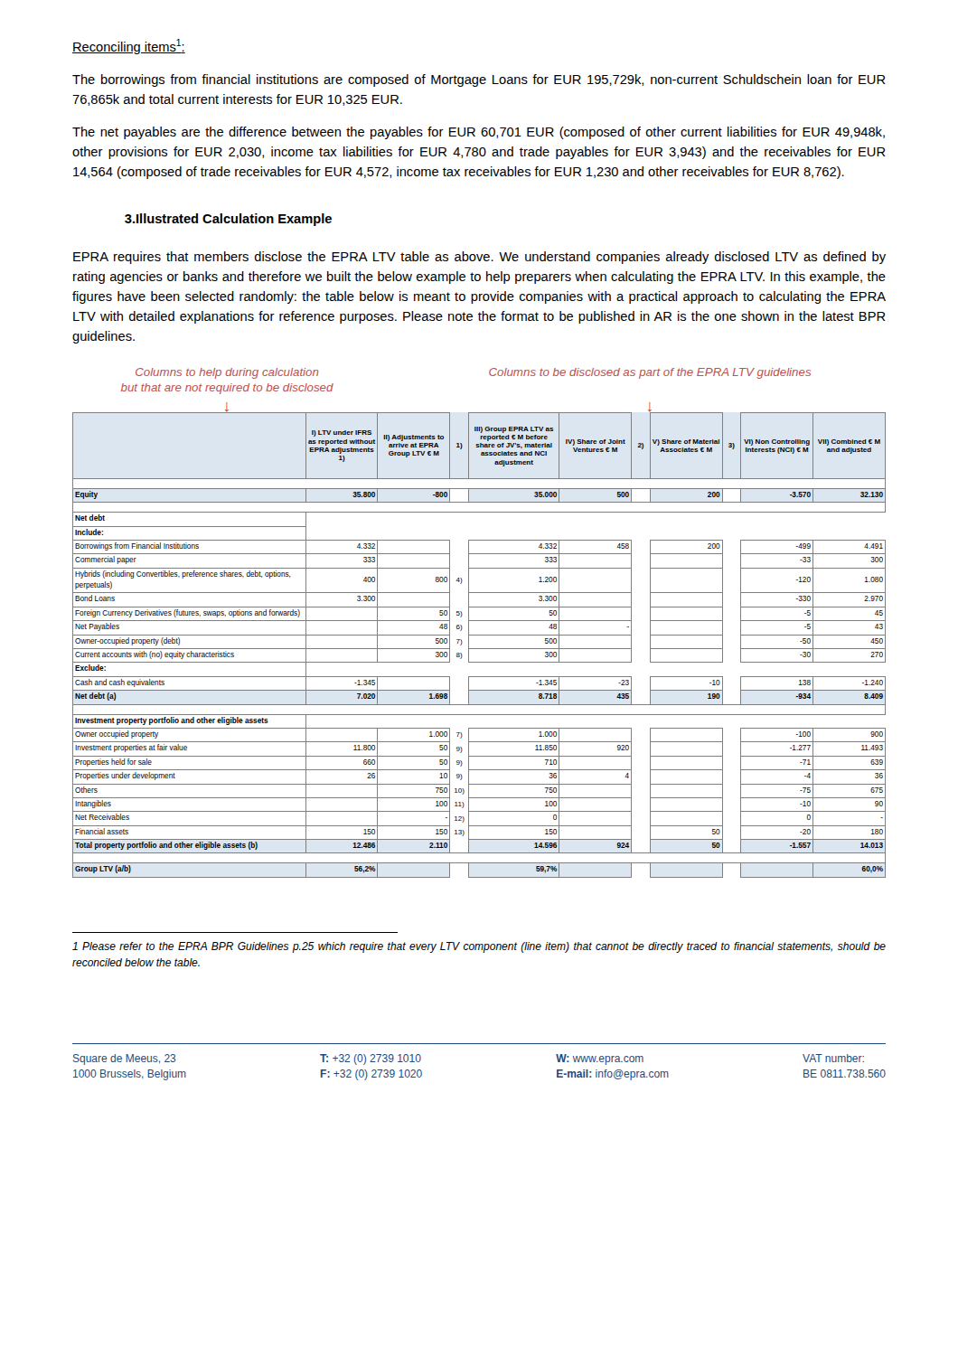Reconciling items1:
The borrowings from financial institutions are composed of Mortgage Loans for EUR 195,729k, non-current Schuldschein loan for EUR 76,865k and total current interests for EUR 10,325 EUR.
The net payables are the difference between the payables for EUR 60,701 EUR (composed of other current liabilities for EUR 49,948k, other provisions for EUR 2,030, income tax liabilities for EUR 4,780 and trade payables for EUR 3,943) and the receivables for EUR 14,564 (composed of trade receivables for EUR 4,572, income tax receivables for EUR 1,230 and other receivables for EUR 8,762).
3. Illustrated Calculation Example
EPRA requires that members disclose the EPRA LTV table as above. We understand companies already disclosed LTV as defined by rating agencies or banks and therefore we built the below example to help preparers when calculating the EPRA LTV. In this example, the figures have been selected randomly: the table below is meant to provide companies with a practical approach to calculating the EPRA LTV with detailed explanations for reference purposes. Please note the format to be published in AR is the one shown in the latest BPR guidelines.
Columns to help during calculation
but that are not required to be disclosed
Columns to be disclosed as part of the EPRA LTV guidelines
↓
↓
| | I) LTV under IFRS as reported without EPRA adjustments 1) | II) Adjustments to arrive at EPRA Group LTV € M | 1) | III) Group EPRA LTV as reported € M before share of JV's, material associates and NCI adjustment | IV) Share of Joint Ventures € M | 2) | V) Share of Material Associates € M | 3) | VI) Non Controlling Interests (NCI) € M | VII) Combined € M and adjusted |
| --- | --- | --- | --- | --- | --- | --- | --- | --- | --- | --- |
| Equity | 35.800 | -800 | | 35.000 | 500 | | 200 | | -3.570 | 32.130 |
| Net debt | | | | | | | | | | |
| Include: | | | | | | | | | | |
| Borrowings from Financial Institutions | 4.332 | | | 4.332 | 458 | | 200 | | -499 | 4.491 |
| Commercial paper | 333 | | | 333 | | | | | -33 | 300 |
| Hybrids (including Convertibles, preference shares, debt, options, perpetuals) | 400 | 800 | 4) | 1.200 | | | | | -120 | 1.080 |
| Bond Loans | 3.300 | | | 3.300 | | | | | -330 | 2.970 |
| Foreign Currency Derivatives (futures, swaps, options and forwards) | | 50 | 5) | 50 | | | | | -5 | 45 |
| Net Payables | | 48 | 6) | 48 | - | | | | -5 | 43 |
| Owner-occupied property (debt) | | 500 | 7) | 500 | | | | | -50 | 450 |
| Current accounts with (no) equity characteristics | | 300 | 8) | 300 | | | | | -30 | 270 |
| Exclude: | | | | | | | | | | |
| Cash and cash equivalents | -1.345 | | | -1.345 | -23 | | -10 | | 138 | -1.240 |
| Net debt (a) | 7.020 | 1.698 | | 8.718 | 435 | | 190 | | -934 | 8.409 |
| Investment property portfolio and other eligible assets | | | | | | | | | | |
| Owner occupied property | | 1.000 | 7) | 1.000 | | | | | -100 | 900 |
| Investment properties at fair value | 11.800 | 50 | 9) | 11.850 | 920 | | | | -1.277 | 11.493 |
| Properties held for sale | 660 | 50 | 9) | 710 | | | | | -71 | 639 |
| Properties under development | 26 | 10 | 9) | 36 | 4 | | | | -4 | 36 |
| Others | | 750 | 10) | 750 | | | | | -75 | 675 |
| Intangibles | | 100 | 11) | 100 | | | | | -10 | 90 |
| Net Receivables | | - | 12) | 0 | | | | | 0 | - |
| Financial assets | 150 | 150 | 13) | 150 | | | 50 | | -20 | 180 |
| Total property portfolio and other eligible assets (b) | 12.486 | 2.110 | | 14.596 | 924 | | 50 | | -1.557 | 14.013 |
| Group LTV (a/b) | 56,2% | | | 59,7% | | | | | | 60,0% |
1 Please refer to the EPRA BPR Guidelines p.25 which require that every LTV component (line item) that cannot be directly traced to financial statements, should be reconciled below the table.
Square de Meeus, 23
1000 Brussels, Belgium
T: +32 (0) 2739 1010
F: +32 (0) 2739 1020
W: www.epra.com
E-mail: info@epra.com
VAT number:
BE 0811.738.560